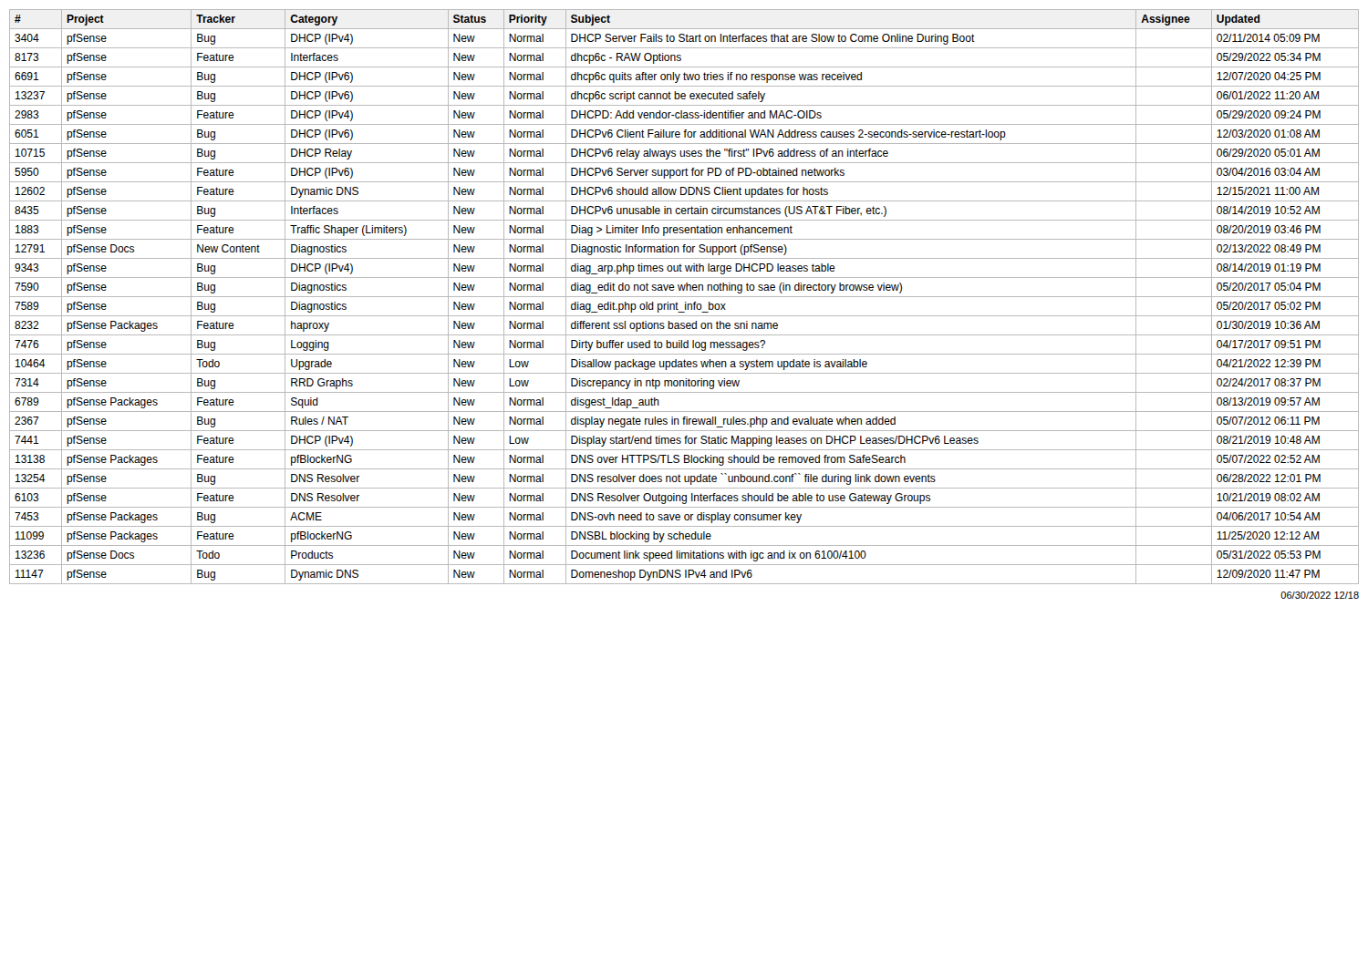| # | Project | Tracker | Category | Status | Priority | Subject | Assignee | Updated |
| --- | --- | --- | --- | --- | --- | --- | --- | --- |
| 3404 | pfSense | Bug | DHCP (IPv4) | New | Normal | DHCP Server Fails to Start on Interfaces that are Slow to Come Online During Boot | | 02/11/2014 05:09 PM |
| 8173 | pfSense | Feature | Interfaces | New | Normal | dhcp6c - RAW Options | | 05/29/2022 05:34 PM |
| 6691 | pfSense | Bug | DHCP (IPv6) | New | Normal | dhcp6c quits after only two tries if no response was received | | 12/07/2020 04:25 PM |
| 13237 | pfSense | Bug | DHCP (IPv6) | New | Normal | dhcp6c script cannot be executed safely | | 06/01/2022 11:20 AM |
| 2983 | pfSense | Feature | DHCP (IPv4) | New | Normal | DHCPD: Add vendor-class-identifier and MAC-OIDs | | 05/29/2020 09:24 PM |
| 6051 | pfSense | Bug | DHCP (IPv6) | New | Normal | DHCPv6 Client Failure for additional WAN Address causes 2-seconds-service-restart-loop | | 12/03/2020 01:08 AM |
| 10715 | pfSense | Bug | DHCP Relay | New | Normal | DHCPv6 relay always uses the "first" IPv6 address of an interface | | 06/29/2020 05:01 AM |
| 5950 | pfSense | Feature | DHCP (IPv6) | New | Normal | DHCPv6 Server support for PD of PD-obtained networks | | 03/04/2016 03:04 AM |
| 12602 | pfSense | Feature | Dynamic DNS | New | Normal | DHCPv6 should allow DDNS Client updates for hosts | | 12/15/2021 11:00 AM |
| 8435 | pfSense | Bug | Interfaces | New | Normal | DHCPv6 unusable in certain circumstances (US AT&T Fiber, etc.) | | 08/14/2019 10:52 AM |
| 1883 | pfSense | Feature | Traffic Shaper (Limiters) | New | Normal | Diag > Limiter Info presentation enhancement | | 08/20/2019 03:46 PM |
| 12791 | pfSense Docs | New Content | Diagnostics | New | Normal | Diagnostic Information for Support (pfSense) | | 02/13/2022 08:49 PM |
| 9343 | pfSense | Bug | DHCP (IPv4) | New | Normal | diag_arp.php times out with large DHCPD leases table | | 08/14/2019 01:19 PM |
| 7590 | pfSense | Bug | Diagnostics | New | Normal | diag_edit do not save when nothing to sae (in directory browse view) | | 05/20/2017 05:04 PM |
| 7589 | pfSense | Bug | Diagnostics | New | Normal | diag_edit.php old print_info_box | | 05/20/2017 05:02 PM |
| 8232 | pfSense Packages | Feature | haproxy | New | Normal | different ssl options based on the sni name | | 01/30/2019 10:36 AM |
| 7476 | pfSense | Bug | Logging | New | Normal | Dirty buffer used to build log messages? | | 04/17/2017 09:51 PM |
| 10464 | pfSense | Todo | Upgrade | New | Low | Disallow package updates when a system update is available | | 04/21/2022 12:39 PM |
| 7314 | pfSense | Bug | RRD Graphs | New | Low | Discrepancy in ntp monitoring view | | 02/24/2017 08:37 PM |
| 6789 | pfSense Packages | Feature | Squid | New | Normal | disgest_ldap_auth | | 08/13/2019 09:57 AM |
| 2367 | pfSense | Bug | Rules / NAT | New | Normal | display negate rules in firewall_rules.php and evaluate when added | | 05/07/2012 06:11 PM |
| 7441 | pfSense | Feature | DHCP (IPv4) | New | Low | Display start/end times for Static Mapping leases on DHCP Leases/DHCPv6 Leases | | 08/21/2019 10:48 AM |
| 13138 | pfSense Packages | Feature | pfBlockerNG | New | Normal | DNS over HTTPS/TLS Blocking should be removed from SafeSearch | | 05/07/2022 02:52 AM |
| 13254 | pfSense | Bug | DNS Resolver | New | Normal | DNS resolver does not update ``unbound.conf`` file during link down events | | 06/28/2022 12:01 PM |
| 6103 | pfSense | Feature | DNS Resolver | New | Normal | DNS Resolver Outgoing Interfaces should be able to use Gateway Groups | | 10/21/2019 08:02 AM |
| 7453 | pfSense Packages | Bug | ACME | New | Normal | DNS-ovh need to save or display consumer key | | 04/06/2017 10:54 AM |
| 11099 | pfSense Packages | Feature | pfBlockerNG | New | Normal | DNSBL blocking by schedule | | 11/25/2020 12:12 AM |
| 13236 | pfSense Docs | Todo | Products | New | Normal | Document link speed limitations with igc and ix on 6100/4100 | | 05/31/2022 05:53 PM |
| 11147 | pfSense | Bug | Dynamic DNS | New | Normal | Domeneshop DynDNS IPv4 and IPv6 | | 12/09/2020 11:47 PM |
06/30/2022 12/18